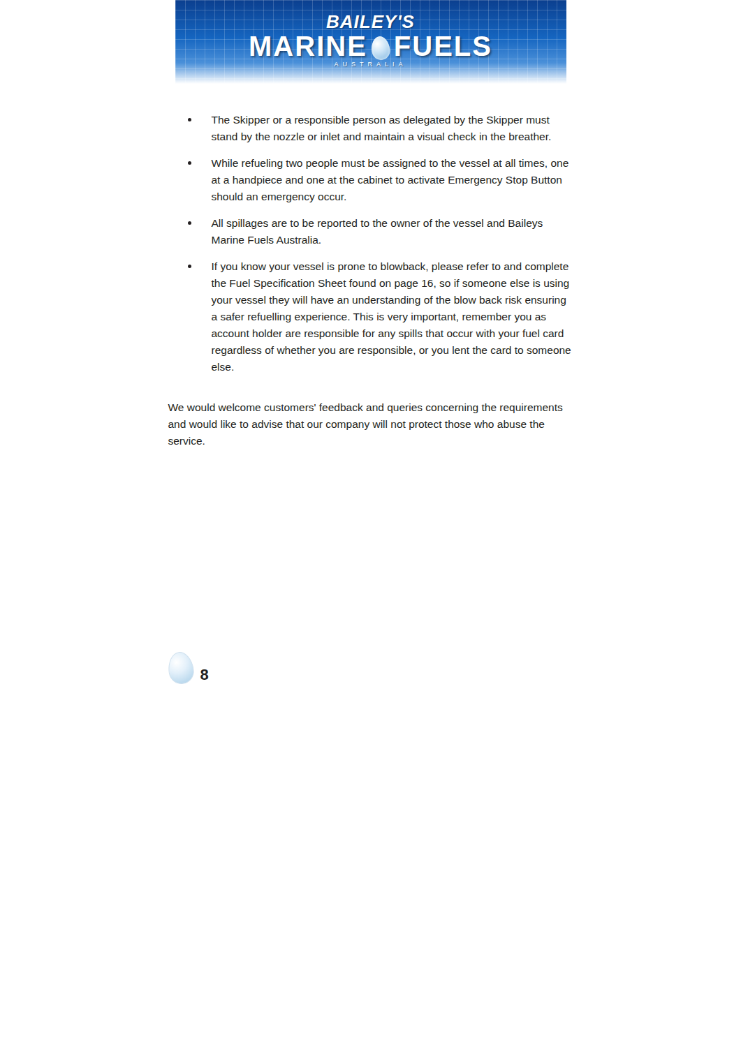BAILEY'S
MARINE FUELS
AUSTRALIA
The Skipper or a responsible person as delegated by the Skipper must stand by the nozzle or inlet and maintain a visual check in the breather.
While refueling two people must be assigned to the vessel at all times, one at a handpiece and one at the cabinet to activate Emergency Stop Button should an emergency occur.
All spillages are to be reported to the owner of the vessel and Baileys Marine Fuels Australia.
If you know your vessel is prone to blowback, please refer to and complete the Fuel Specification Sheet found on page 16, so if someone else is using your vessel they will have an understanding of the blow back risk ensuring a safer refuelling experience. This is very important, remember you as account holder are responsible for any spills that occur with your fuel card regardless of whether you are responsible, or you lent the card to someone else.
We would welcome customers' feedback and queries concerning the requirements and would like to advise that our company will not protect those who abuse the service.
8